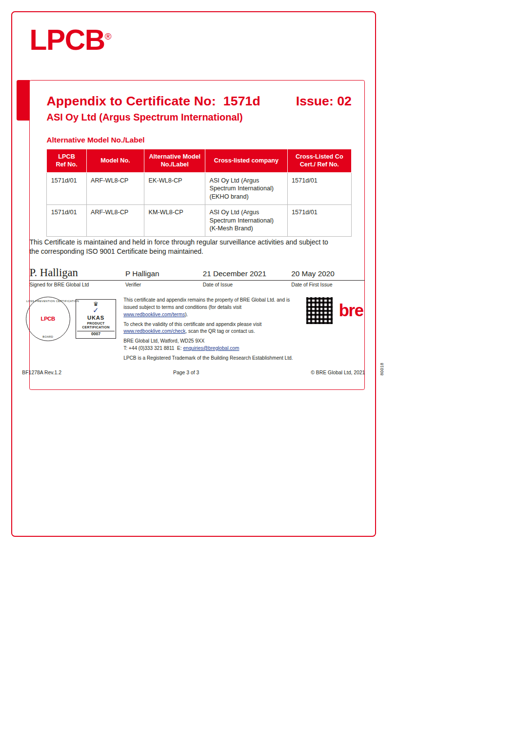LPCB®
Appendix to Certificate No: 1571d
Issue: 02
ASI Oy Ltd (Argus Spectrum International)
Alternative Model No./Label
| LPCB Ref No. | Model No. | Alternative Model No./Label | Cross-listed company | Cross-Listed Co Cert./ Ref No. |
| --- | --- | --- | --- | --- |
| 1571d/01 | ARF-WL8-CP | EK-WL8-CP | ASI Oy Ltd (Argus Spectrum International) (EKHO brand) | 1571d/01 |
| 1571d/01 | ARF-WL8-CP | KM-WL8-CP | ASI Oy Ltd (Argus Spectrum International) (K-Mesh Brand) | 1571d/01 |
This Certificate is maintained and held in force through regular surveillance activities and subject to the corresponding ISO 9001 Certificate being maintained.
P. Halligan
Signed for BRE Global Ltd
P Halligan
Verifier
21 December 2021
Date of Issue
20 May 2020
Date of First Issue
LOSS PREVENTION CERTIFICATION
LPCB
BOARD
♛
✓
UKAS
PRODUCT
CERTIFICATION
0007
This certificate and appendix remains the property of BRE Global Ltd. and is issued subject to terms and conditions (for details visit www.redbooklive.com/terms).
To check the validity of this certificate and appendix please visit www.redbooklive.com/check, scan the QR tag or contact us.
BRE Global Ltd, Watford, WD25 9XX
T: +44 (0)333 321 8811 E: enquiries@breglobal.com
LPCB is a Registered Trademark of the Building Research Establishment Ltd.
bre
BF1278A Rev.1.2
Page 3 of 3
© BRE Global Ltd, 2021
80018